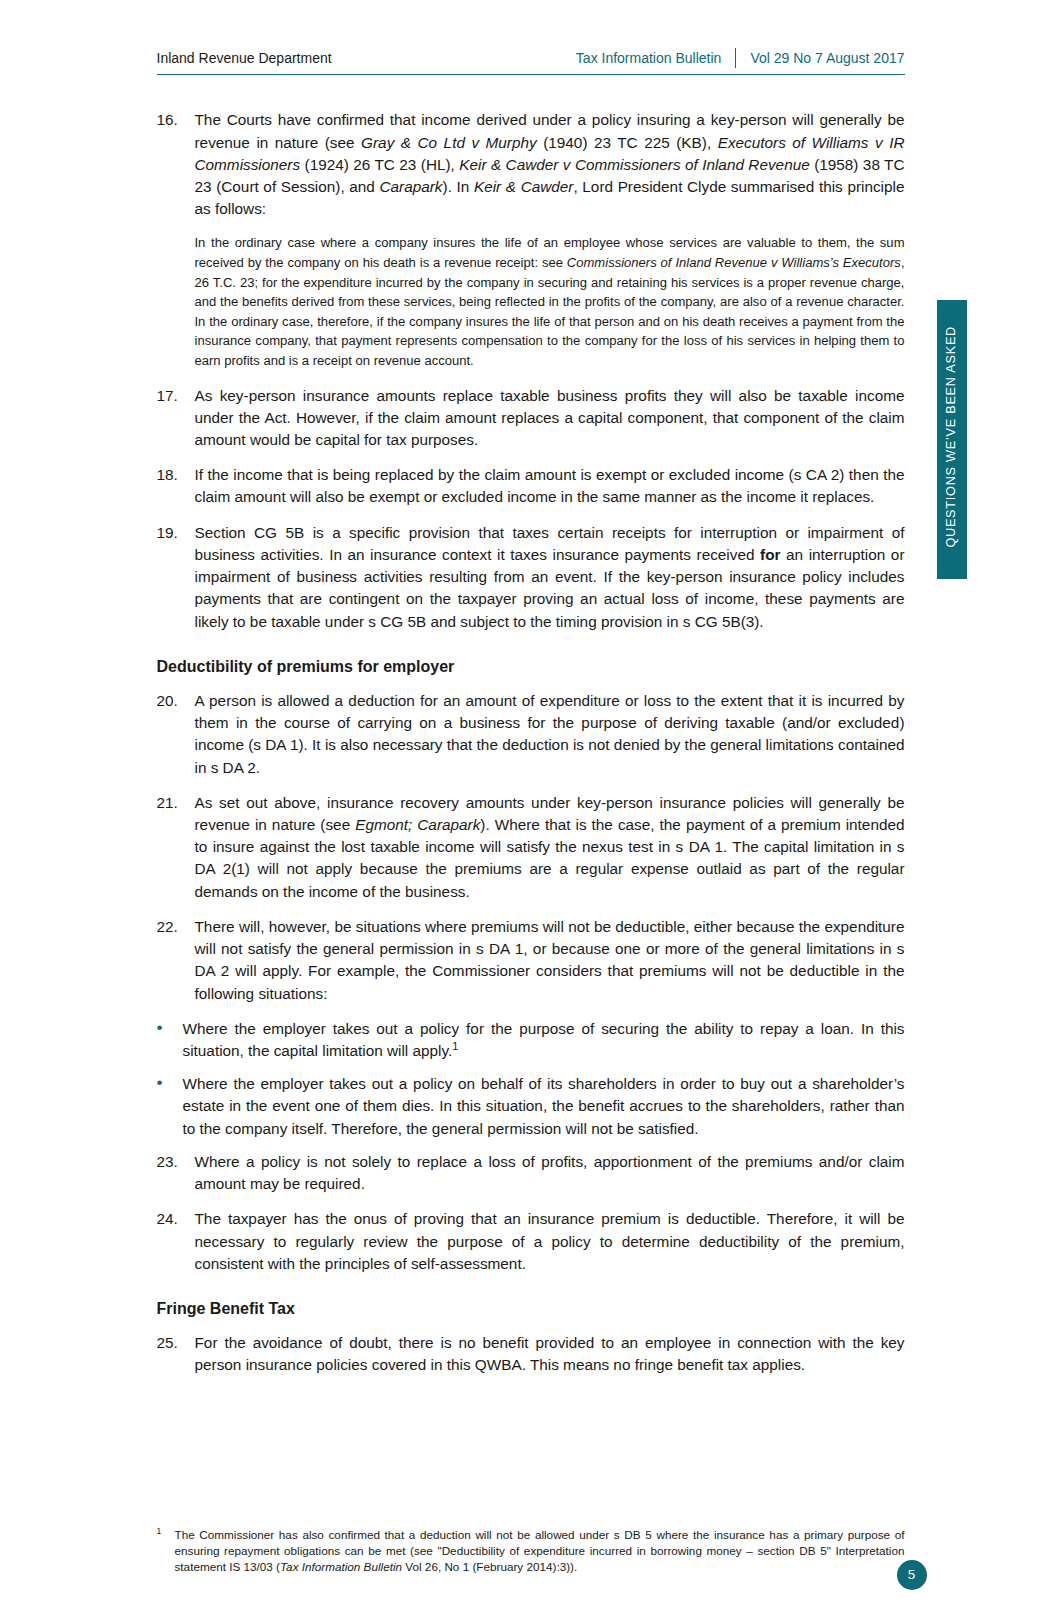Inland Revenue Department
Tax Information Bulletin
Vol 29 No 7 August 2017
Questions we’ve been asked
16.
The Courts have confirmed that income derived under a policy insuring a key-person will generally be revenue in nature (see Gray & Co Ltd v Murphy (1940) 23 TC 225 (KB), Executors of Williams v IR Commissioners (1924) 26 TC 23 (HL), Keir & Cawder v Commissioners of Inland Revenue (1958) 38 TC 23 (Court of Session), and Carapark). In Keir & Cawder, Lord President Clyde summarised this principle as follows:
In the ordinary case where a company insures the life of an employee whose services are valuable to them, the sum received by the company on his death is a revenue receipt: see Commissioners of Inland Revenue v Williams’s Executors, 26 T.C. 23; for the expenditure incurred by the company in securing and retaining his services is a proper revenue charge, and the benefits derived from these services, being reflected in the profits of the company, are also of a revenue character. In the ordinary case, therefore, if the company insures the life of that person and on his death receives a payment from the insurance company, that payment represents compensation to the company for the loss of his services in helping them to earn profits and is a receipt on revenue account.
17.
As key-person insurance amounts replace taxable business profits they will also be taxable income under the Act. However, if the claim amount replaces a capital component, that component of the claim amount would be capital for tax purposes.
18.
If the income that is being replaced by the claim amount is exempt or excluded income (s CA 2) then the claim amount will also be exempt or excluded income in the same manner as the income it replaces.
19.
Section CG 5B is a specific provision that taxes certain receipts for interruption or impairment of business activities. In an insurance context it taxes insurance payments received for an interruption or impairment of business activities resulting from an event. If the key-person insurance policy includes payments that are contingent on the taxpayer proving an actual loss of income, these payments are likely to be taxable under s CG 5B and subject to the timing provision in s CG 5B(3).
Deductibility of premiums for employer
20.
A person is allowed a deduction for an amount of expenditure or loss to the extent that it is incurred by them in the course of carrying on a business for the purpose of deriving taxable (and/or excluded) income (s DA 1). It is also necessary that the deduction is not denied by the general limitations contained in s DA 2.
21.
As set out above, insurance recovery amounts under key-person insurance policies will generally be revenue in nature (see Egmont; Carapark). Where that is the case, the payment of a premium intended to insure against the lost taxable income will satisfy the nexus test in s DA 1. The capital limitation in s DA 2(1) will not apply because the premiums are a regular expense outlaid as part of the regular demands on the income of the business.
22.
There will, however, be situations where premiums will not be deductible, either because the expenditure will not satisfy the general permission in s DA 1, or because one or more of the general limitations in s DA 2 will apply. For example, the Commissioner considers that premiums will not be deductible in the following situations:
• Where the employer takes out a policy for the purpose of securing the ability to repay a loan. In this situation, the capital limitation will apply.1
• Where the employer takes out a policy on behalf of its shareholders in order to buy out a shareholder’s estate in the event one of them dies. In this situation, the benefit accrues to the shareholders, rather than to the company itself. Therefore, the general permission will not be satisfied.
23.
Where a policy is not solely to replace a loss of profits, apportionment of the premiums and/or claim amount may be required.
24.
The taxpayer has the onus of proving that an insurance premium is deductible. Therefore, it will be necessary to regularly review the purpose of a policy to determine deductibility of the premium, consistent with the principles of self-assessment.
Fringe Benefit Tax
25.
For the avoidance of doubt, there is no benefit provided to an employee in connection with the key person insurance policies covered in this QWBA. This means no fringe benefit tax applies.
1
The Commissioner has also confirmed that a deduction will not be allowed under s DB 5 where the insurance has a primary purpose of ensuring repayment obligations can be met (see "Deductibility of expenditure incurred in borrowing money – section DB 5" Interpretation statement IS 13/03 (Tax Information Bulletin Vol 26, No 1 (February 2014):3)).
5